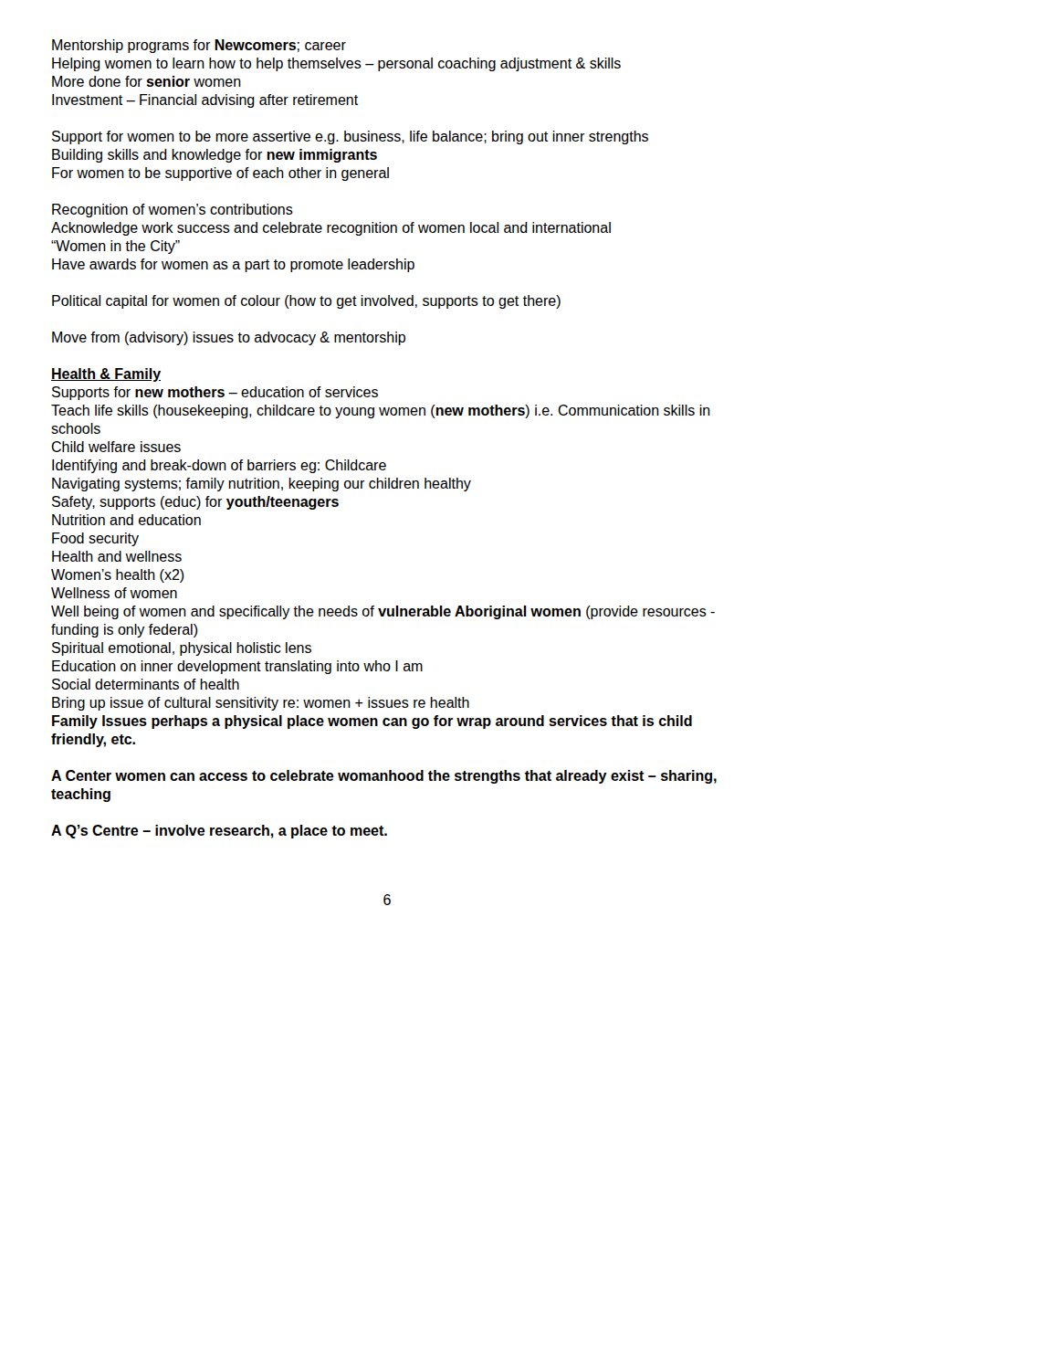Mentorship programs for Newcomers; career
Helping women to learn how to help themselves – personal coaching adjustment & skills
More done for senior women
Investment – Financial advising after retirement
Support for women to be more assertive e.g. business, life balance; bring out inner strengths
Building skills and knowledge for new immigrants
For women to be supportive of each other in general
Recognition of women’s contributions
Acknowledge work success and celebrate recognition of women local and international
“Women in the City”
Have awards for women as a part to promote leadership
Political capital for women of colour (how to get involved, supports to get there)
Move from (advisory) issues to advocacy & mentorship
Health & Family
Supports for new mothers – education of services
Teach life skills (housekeeping, childcare to young women (new mothers) i.e. Communication skills in schools
Child welfare issues
Identifying and break-down of barriers eg: Childcare
Navigating systems; family nutrition, keeping our children healthy
Safety, supports (educ) for youth/teenagers
Nutrition and education
Food security
Health and wellness
Women’s health (x2)
Wellness of women
Well being of women and specifically the needs of vulnerable Aboriginal women (provide resources - funding is only federal)
Spiritual emotional, physical holistic lens
Education on inner development translating into who I am
Social determinants of health
Bring up issue of cultural sensitivity re: women + issues re health
Family Issues perhaps a physical place women can go for wrap around services that is child friendly, etc.
A Center women can access to celebrate womanhood the strengths that already exist – sharing, teaching
A Q’s Centre – involve research, a place to meet.
6